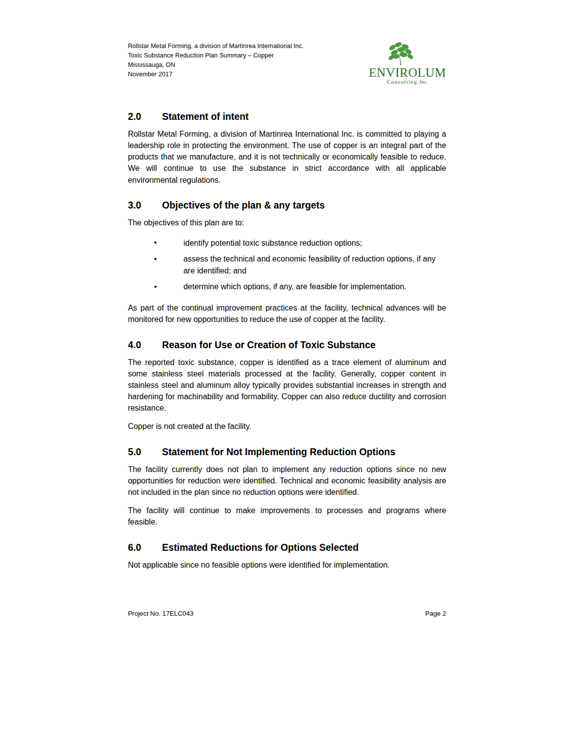Rollstar Metal Forming, a division of Martinrea International Inc.
Toxic Substance Reduction Plan Summary – Copper
Mississauga, ON
November 2017
ENVIROLUM
Consulting Inc.
2.0 Statement of intent
Rollstar Metal Forming, a division of Martinrea International Inc. is committed to playing a leadership role in protecting the environment. The use of copper is an integral part of the products that we manufacture, and it is not technically or economically feasible to reduce. We will continue to use the substance in strict accordance with all applicable environmental regulations.
3.0 Objectives of the plan & any targets
The objectives of this plan are to:
identify potential toxic substance reduction options;
assess the technical and economic feasibility of reduction options, if any are identified; and
determine which options, if any, are feasible for implementation.
As part of the continual improvement practices at the facility, technical advances will be monitored for new opportunities to reduce the use of copper at the facility.
4.0 Reason for Use or Creation of Toxic Substance
The reported toxic substance, copper is identified as a trace element of aluminum and some stainless steel materials processed at the facility. Generally, copper content in stainless steel and aluminum alloy typically provides substantial increases in strength and hardening for machinability and formability. Copper can also reduce ductility and corrosion resistance.
Copper is not created at the facility.
5.0 Statement for Not Implementing Reduction Options
The facility currently does not plan to implement any reduction options since no new opportunities for reduction were identified. Technical and economic feasibility analysis are not included in the plan since no reduction options were identified.
The facility will continue to make improvements to processes and programs where feasible.
6.0 Estimated Reductions for Options Selected
Not applicable since no feasible options were identified for implementation.
Project No. 17ELC043
Page 2